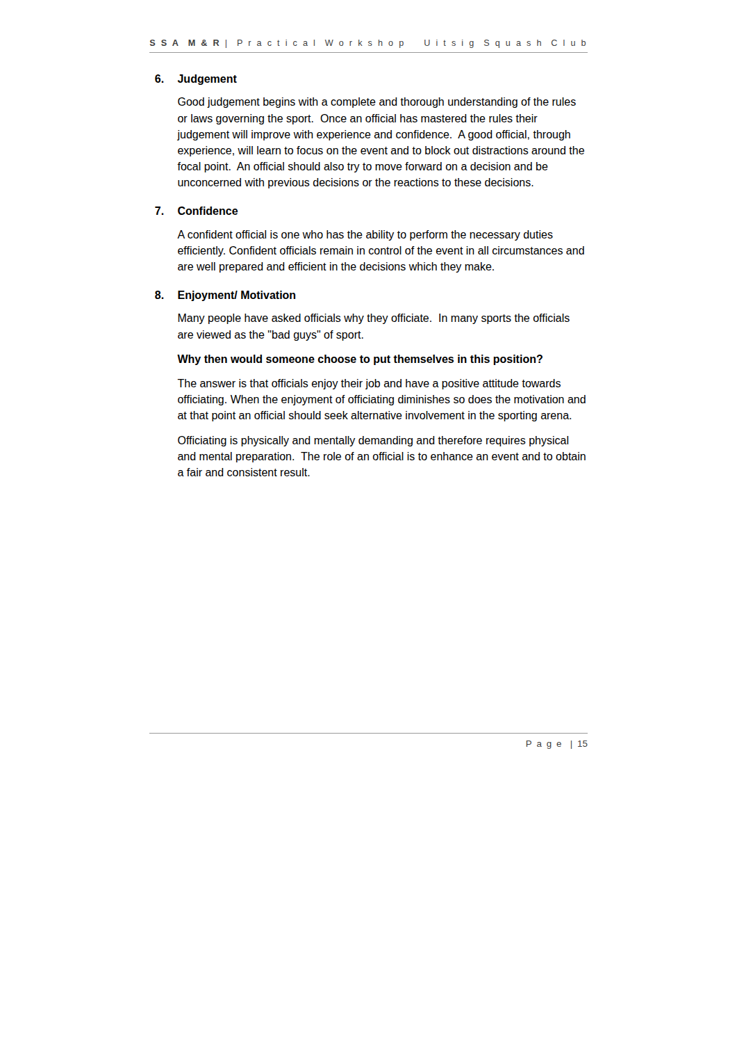S S A M & R | P r a c t i c a l W o r k s h o p
U i t s i g S q u a s h C l u b
6. Judgement
Good judgement begins with a complete and thorough understanding of the rules or laws governing the sport. Once an official has mastered the rules their judgement will improve with experience and confidence. A good official, through experience, will learn to focus on the event and to block out distractions around the focal point. An official should also try to move forward on a decision and be unconcerned with previous decisions or the reactions to these decisions.
7. Confidence
A confident official is one who has the ability to perform the necessary duties efficiently. Confident officials remain in control of the event in all circumstances and are well prepared and efficient in the decisions which they make.
8. Enjoyment/ Motivation
Many people have asked officials why they officiate. In many sports the officials are viewed as the "bad guys" of sport.
Why then would someone choose to put themselves in this position?
The answer is that officials enjoy their job and have a positive attitude towards officiating. When the enjoyment of officiating diminishes so does the motivation and at that point an official should seek alternative involvement in the sporting arena.
Officiating is physically and mentally demanding and therefore requires physical and mental preparation. The role of an official is to enhance an event and to obtain a fair and consistent result.
P a g e | 15